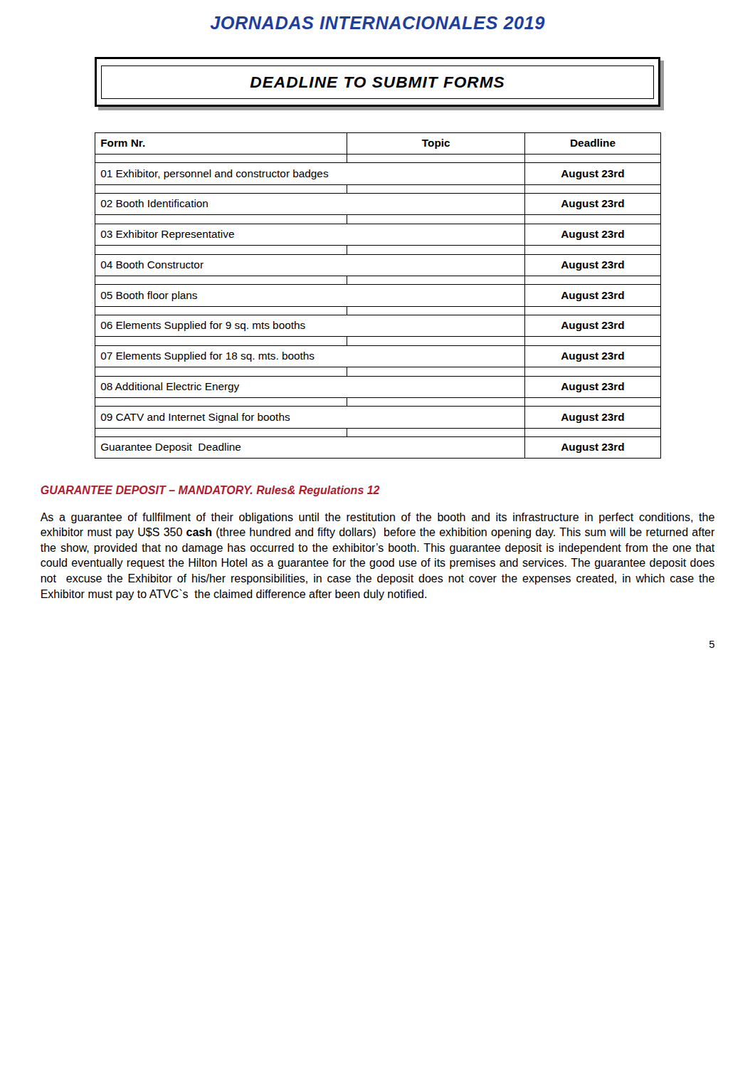JORNADAS INTERNACIONALES 2019
DEADLINE TO SUBMIT FORMS
| Form Nr. | Topic | Deadline |
| --- | --- | --- |
| 01 Exhibitor, personnel and constructor badges | August 23rd |
| 02 Booth Identification | August 23rd |
| 03 Exhibitor Representative | August 23rd |
| 04 Booth Constructor | August 23rd |
| 05 Booth floor plans | August 23rd |
| 06 Elements Supplied for 9 sq. mts booths | August 23rd |
| 07 Elements Supplied for 18 sq. mts. booths | August 23rd |
| 08 Additional Electric Energy | August 23rd |
| 09 CATV and Internet Signal for booths | August 23rd |
| Guarantee Deposit Deadline | August 23rd |
GUARANTEE DEPOSIT – MANDATORY. Rules& Regulations 12
As a guarantee of fullfilment of their obligations until the restitution of the booth and its infrastructure in perfect conditions, the exhibitor must pay U$S 350 cash (three hundred and fifty dollars) before the exhibition opening day. This sum will be returned after the show, provided that no damage has occurred to the exhibitor’s booth. This guarantee deposit is independent from the one that could eventually request the Hilton Hotel as a guarantee for the good use of its premises and services. The guarantee deposit does not excuse the Exhibitor of his/her responsibilities, in case the deposit does not cover the expenses created, in which case the Exhibitor must pay to ATVC`s the claimed difference after been duly notified.
5